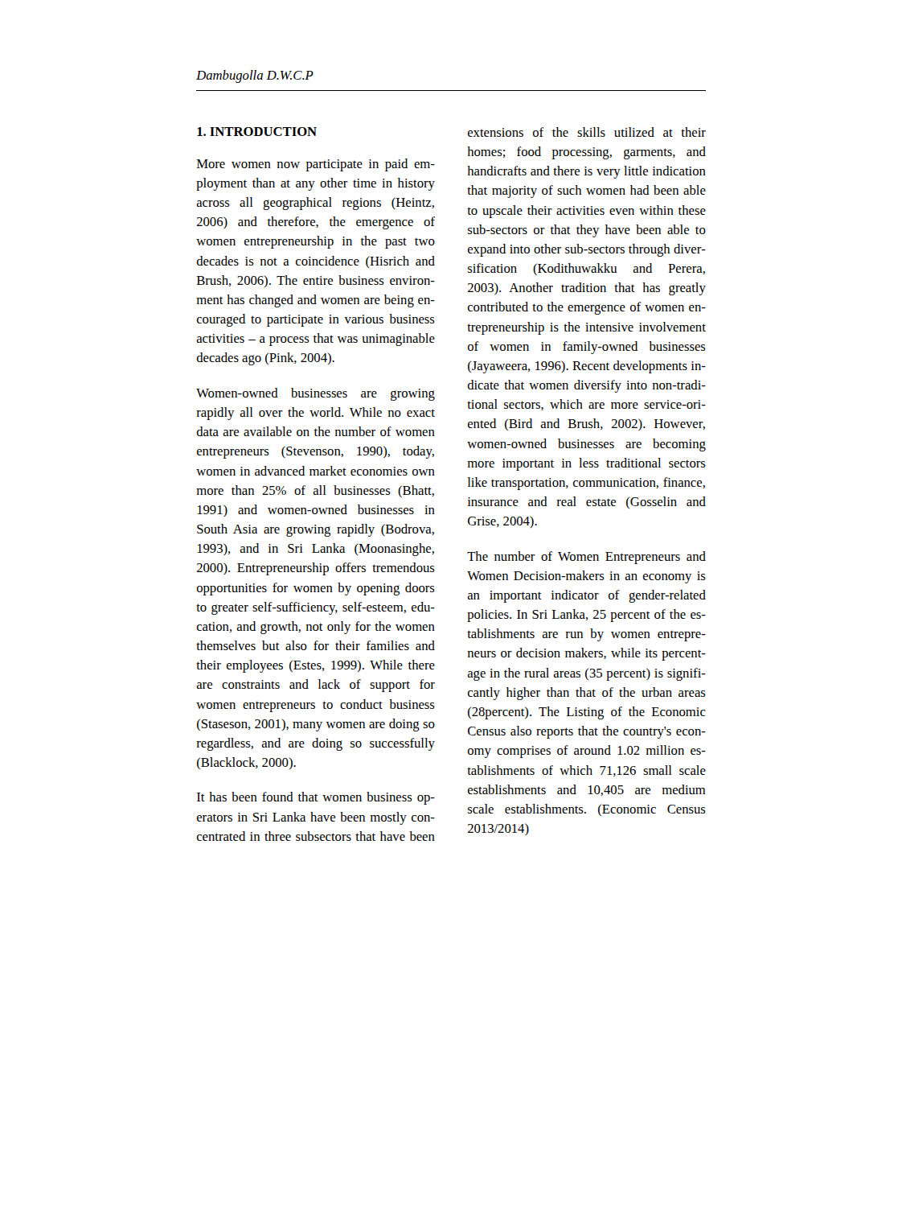Dambugolla D.W.C.P
1. INTRODUCTION
More women now participate in paid employment than at any other time in history across all geographical regions (Heintz, 2006) and therefore, the emergence of women entrepreneurship in the past two decades is not a coincidence (Hisrich and Brush, 2006). The entire business environment has changed and women are being encouraged to participate in various business activities – a process that was unimaginable decades ago (Pink, 2004).
Women-owned businesses are growing rapidly all over the world. While no exact data are available on the number of women entrepreneurs (Stevenson, 1990), today, women in advanced market economies own more than 25% of all businesses (Bhatt, 1991) and women-owned businesses in South Asia are growing rapidly (Bodrova, 1993), and in Sri Lanka (Moonasinghe, 2000). Entrepreneurship offers tremendous opportunities for women by opening doors to greater self-sufficiency, self-esteem, education, and growth, not only for the women themselves but also for their families and their employees (Estes, 1999). While there are constraints and lack of support for women entrepreneurs to conduct business (Staseson, 2001), many women are doing so regardless, and are doing so successfully (Blacklock, 2000).
It has been found that women business operators in Sri Lanka have been mostly concentrated in three subsectors that have been extensions of the skills utilized at their homes; food processing, garments, and handicrafts and there is very little indication that majority of such women had been able to upscale their activities even within these sub-sectors or that they have been able to expand into other sub-sectors through diversification (Kodithuwakku and Perera, 2003). Another tradition that has greatly contributed to the emergence of women entrepreneurship is the intensive involvement of women in family-owned businesses (Jayaweera, 1996). Recent developments indicate that women diversify into non-traditional sectors, which are more service-oriented (Bird and Brush, 2002). However, women-owned businesses are becoming more important in less traditional sectors like transportation, communication, finance, insurance and real estate (Gosselin and Grise, 2004).
The number of Women Entrepreneurs and Women Decision-makers in an economy is an important indicator of gender-related policies. In Sri Lanka, 25 percent of the establishments are run by women entrepreneurs or decision makers, while its percentage in the rural areas (35 percent) is significantly higher than that of the urban areas (28percent). The Listing of the Economic Census also reports that the country's economy comprises of around 1.02 million establishments of which 71,126 small scale establishments and 10,405 are medium scale establishments. (Economic Census 2013/2014)